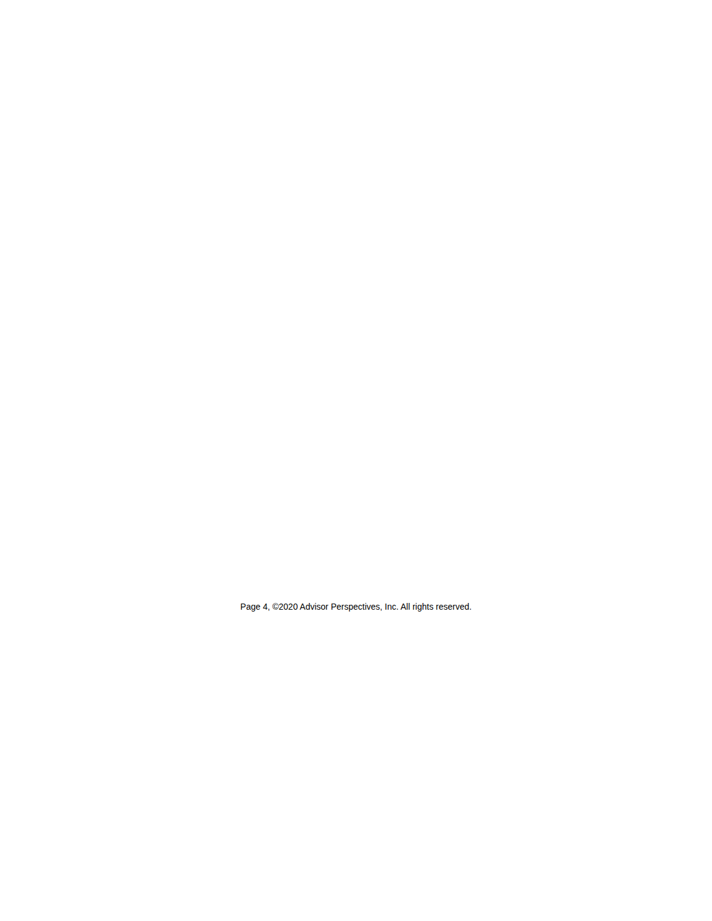Page 4, ©2020 Advisor Perspectives, Inc. All rights reserved.